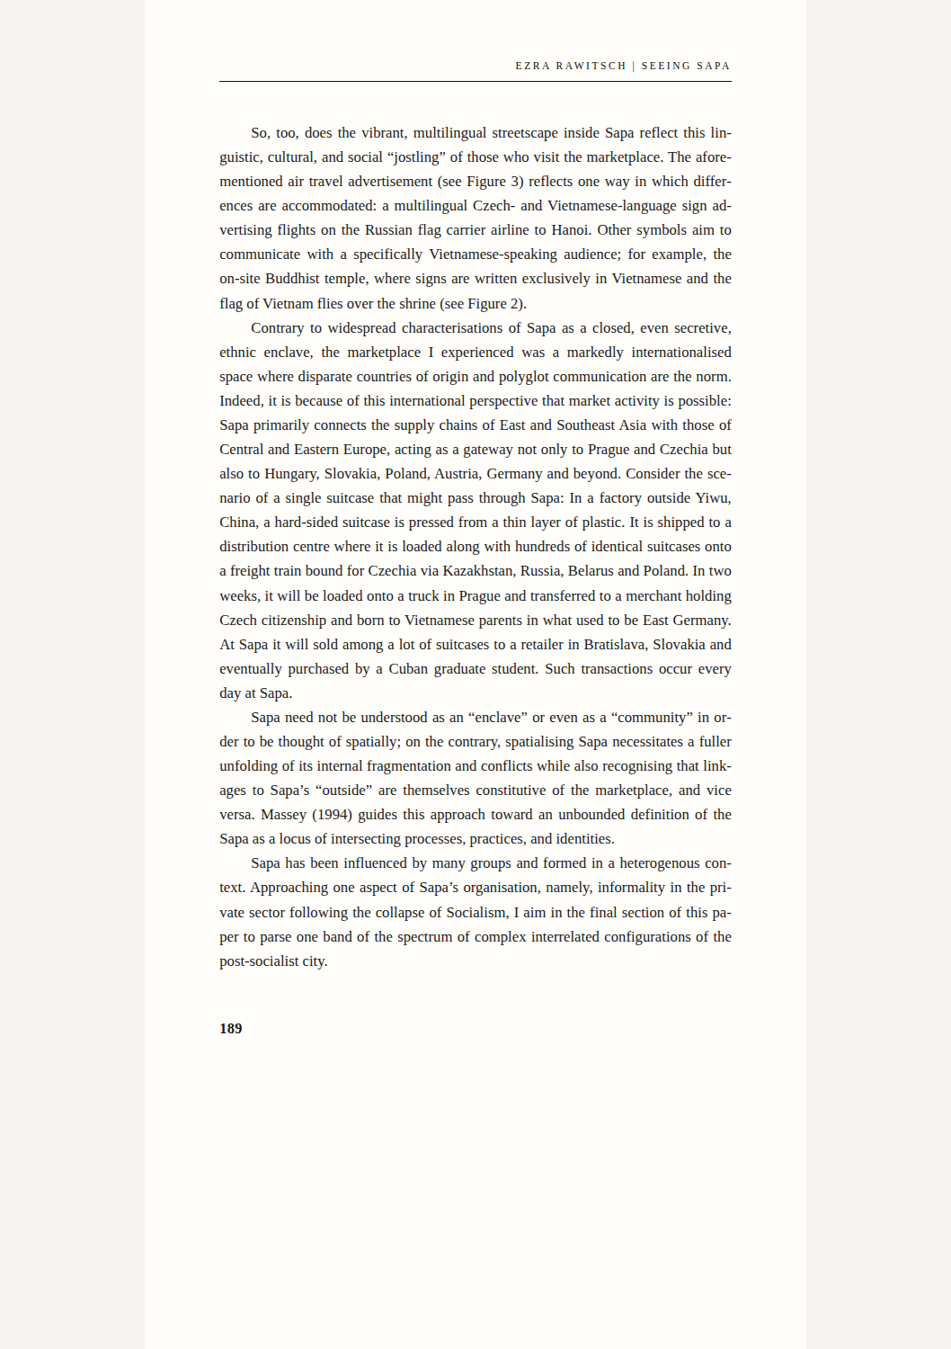Ezra Rawitsch | Seeing Sapa
So, too, does the vibrant, multilingual streetscape inside Sapa reflect this linguistic, cultural, and social “jostling” of those who visit the marketplace. The aforementioned air travel advertisement (see Figure 3) reflects one way in which differences are accommodated: a multilingual Czech- and Vietnamese-language sign advertising flights on the Russian flag carrier airline to Hanoi. Other symbols aim to communicate with a specifically Vietnamese-speaking audience; for example, the on-site Buddhist temple, where signs are written exclusively in Vietnamese and the flag of Vietnam flies over the shrine (see Figure 2).
Contrary to widespread characterisations of Sapa as a closed, even secretive, ethnic enclave, the marketplace I experienced was a markedly internationalised space where disparate countries of origin and polyglot communication are the norm. Indeed, it is because of this international perspective that market activity is possible: Sapa primarily connects the supply chains of East and Southeast Asia with those of Central and Eastern Europe, acting as a gateway not only to Prague and Czechia but also to Hungary, Slovakia, Poland, Austria, Germany and beyond. Consider the scenario of a single suitcase that might pass through Sapa: In a factory outside Yiwu, China, a hard-sided suitcase is pressed from a thin layer of plastic. It is shipped to a distribution centre where it is loaded along with hundreds of identical suitcases onto a freight train bound for Czechia via Kazakhstan, Russia, Belarus and Poland. In two weeks, it will be loaded onto a truck in Prague and transferred to a merchant holding Czech citizenship and born to Vietnamese parents in what used to be East Germany. At Sapa it will sold among a lot of suitcases to a retailer in Bratislava, Slovakia and eventually purchased by a Cuban graduate student. Such transactions occur every day at Sapa.
Sapa need not be understood as an “enclave” or even as a “community” in order to be thought of spatially; on the contrary, spatialising Sapa necessitates a fuller unfolding of its internal fragmentation and conflicts while also recognising that linkages to Sapa’s “outside” are themselves constitutive of the marketplace, and vice versa. Massey (1994) guides this approach toward an unbounded definition of the Sapa as a locus of intersecting processes, practices, and identities.
Sapa has been influenced by many groups and formed in a heterogenous context. Approaching one aspect of Sapa’s organisation, namely, informality in the private sector following the collapse of Socialism, I aim in the final section of this paper to parse one band of the spectrum of complex interrelated configurations of the post-socialist city.
189